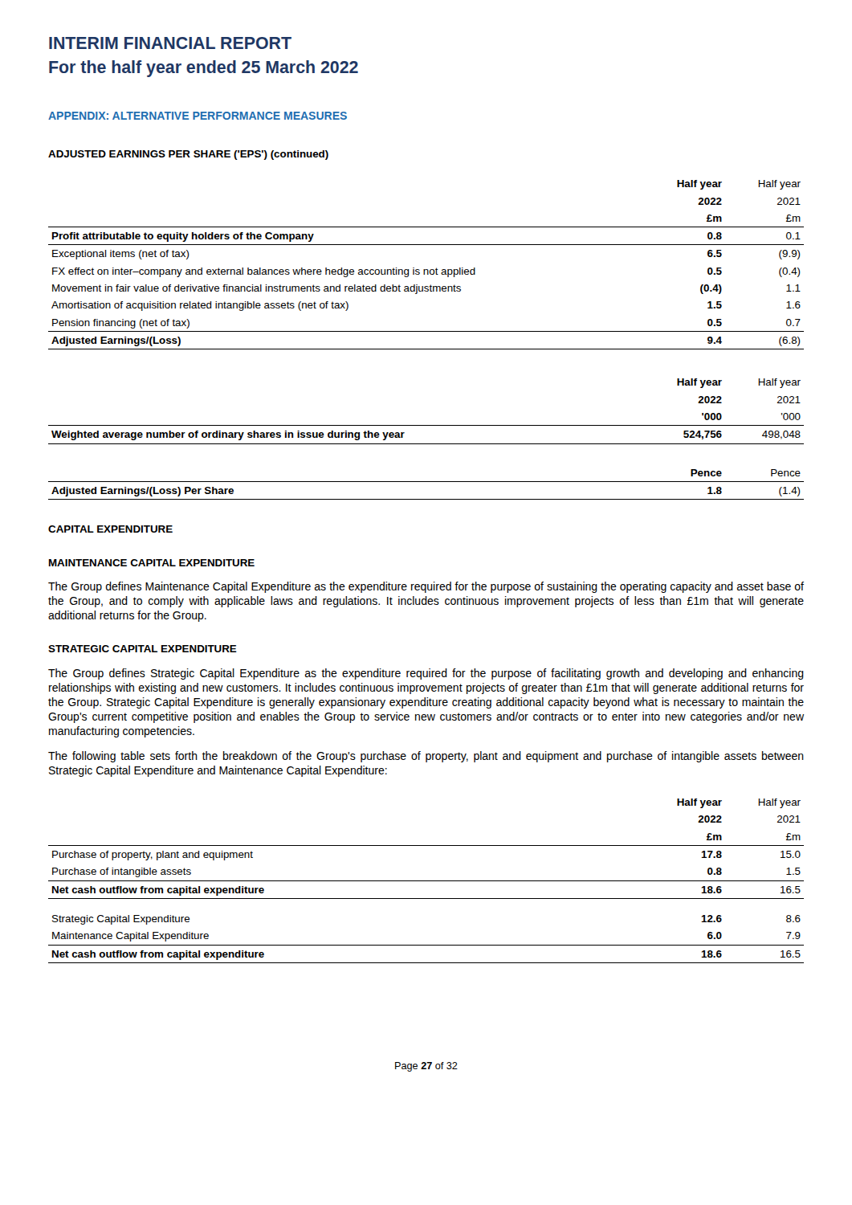INTERIM FINANCIAL REPORT
For the half year ended 25 March 2022
APPENDIX: ALTERNATIVE PERFORMANCE MEASURES
ADJUSTED EARNINGS PER SHARE ('EPS') (continued)
| | Half year | Half year |
| | 2022 | 2021 |
| | £m | £m |
| Profit attributable to equity holders of the Company | 0.8 | 0.1 |
| Exceptional items (net of tax) | 6.5 | (9.9) |
| FX effect on inter–company and external balances where hedge accounting is not applied | 0.5 | (0.4) |
| Movement in fair value of derivative financial instruments and related debt adjustments | (0.4) | 1.1 |
| Amortisation of acquisition related intangible assets (net of tax) | 1.5 | 1.6 |
| Pension financing (net of tax) | 0.5 | 0.7 |
| Adjusted Earnings/(Loss) | 9.4 | (6.8) |
| | Half year | Half year |
| | 2022 | 2021 |
| | '000 | '000 |
| Weighted average number of ordinary shares in issue during the year | 524,756 | 498,048 |
| | Pence | Pence |
| Adjusted Earnings/(Loss) Per Share | 1.8 | (1.4) |
CAPITAL EXPENDITURE
MAINTENANCE CAPITAL EXPENDITURE
The Group defines Maintenance Capital Expenditure as the expenditure required for the purpose of sustaining the operating capacity and asset base of the Group, and to comply with applicable laws and regulations. It includes continuous improvement projects of less than £1m that will generate additional returns for the Group.
STRATEGIC CAPITAL EXPENDITURE
The Group defines Strategic Capital Expenditure as the expenditure required for the purpose of facilitating growth and developing and enhancing relationships with existing and new customers. It includes continuous improvement projects of greater than £1m that will generate additional returns for the Group. Strategic Capital Expenditure is generally expansionary expenditure creating additional capacity beyond what is necessary to maintain the Group's current competitive position and enables the Group to service new customers and/or contracts or to enter into new categories and/or new manufacturing competencies.
The following table sets forth the breakdown of the Group's purchase of property, plant and equipment and purchase of intangible assets between Strategic Capital Expenditure and Maintenance Capital Expenditure:
| | Half year | Half year |
| | 2022 | 2021 |
| | £m | £m |
| Purchase of property, plant and equipment | 17.8 | 15.0 |
| Purchase of intangible assets | 0.8 | 1.5 |
| Net cash outflow from capital expenditure | 18.6 | 16.5 |
| Strategic Capital Expenditure | 12.6 | 8.6 |
| Maintenance Capital Expenditure | 6.0 | 7.9 |
| Net cash outflow from capital expenditure | 18.6 | 16.5 |
Page 27 of 32